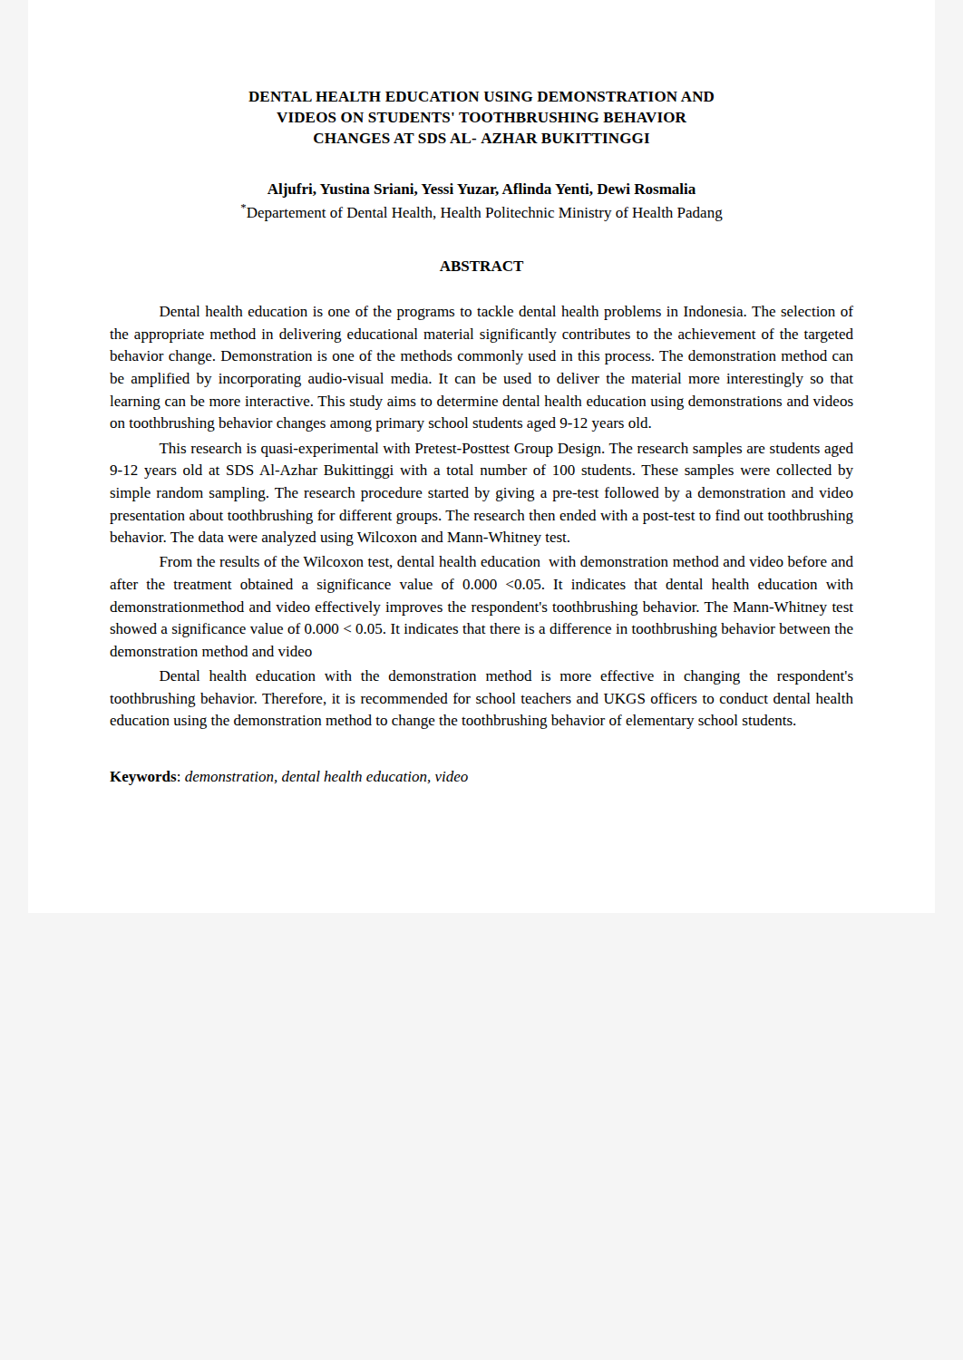Dental Health Education Using Demonstration and
Videos on Students' Toothbrushing Behavior
Changes at SDS Al- Azhar Bukittinggi
Aljufri, Yustina Sriani, Yessi Yuzar, Aflinda Yenti, Dewi Rosmalia
*Departement of Dental Health, Health Politechnic Ministry of Health Padang
Abstract
Dental health education is one of the programs to tackle dental health problems in Indonesia. The selection of the appropriate method in delivering educational material significantly contributes to the achievement of the targeted behavior change. Demonstration is one of the methods commonly used in this process. The demonstration method can be amplified by incorporating audio-visual media. It can be used to deliver the material more interestingly so that learning can be more interactive. This study aims to determine dental health education using demonstrations and videos on toothbrushing behavior changes among primary school students aged 9-12 years old.
This research is quasi-experimental with Pretest-Posttest Group Design. The research samples are students aged 9-12 years old at SDS Al-Azhar Bukittinggi with a total number of 100 students. These samples were collected by simple random sampling. The research procedure started by giving a pre-test followed by a demonstration and video presentation about toothbrushing for different groups. The research then ended with a post-test to find out toothbrushing behavior. The data were analyzed using Wilcoxon and Mann-Whitney test.
From the results of the Wilcoxon test, dental health education with demonstration method and video before and after the treatment obtained a significance value of 0.000 <0.05. It indicates that dental health education with demonstrationmethod and video effectively improves the respondent's toothbrushing behavior. The Mann-Whitney test showed a significance value of 0.000 < 0.05. It indicates that there is a difference in toothbrushing behavior between the demonstration method and video
Dental health education with the demonstration method is more effective in changing the respondent's toothbrushing behavior. Therefore, it is recommended for school teachers and UKGS officers to conduct dental health education using the demonstration method to change the toothbrushing behavior of elementary school students.
Keywords: demonstration, dental health education, video